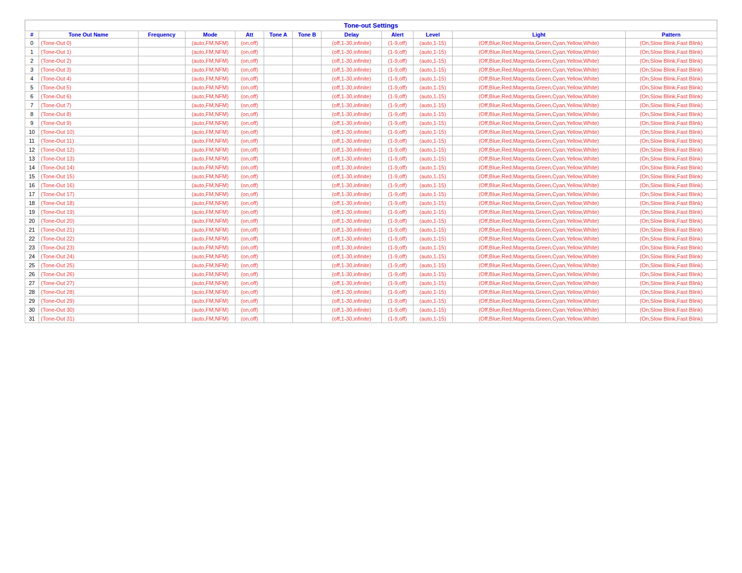Tone-out Settings
| # | Tone Out Name | Frequency | Mode | Att | Tone A | Tone B | Delay | Alert | Level | Light | Pattern |
| --- | --- | --- | --- | --- | --- | --- | --- | --- | --- | --- | --- |
| 0 | (Tone-Out 0) | | (auto,FM,NFM) | (on,off) | | | (off,1-30,infinite) | (1-9,off) | (auto,1-15) | (Off,Blue,Red,Magenta,Green,Cyan,Yellow,White) | (On,Slow Blink,Fast Blink) |
| 1 | (Tone-Out 1) | | (auto,FM,NFM) | (on,off) | | | (off,1-30,infinite) | (1-9,off) | (auto,1-15) | (Off,Blue,Red,Magenta,Green,Cyan,Yellow,White) | (On,Slow Blink,Fast Blink) |
| 2 | (Tone-Out 2) | | (auto,FM,NFM) | (on,off) | | | (off,1-30,infinite) | (1-9,off) | (auto,1-15) | (Off,Blue,Red,Magenta,Green,Cyan,Yellow,White) | (On,Slow Blink,Fast Blink) |
| 3 | (Tone-Out 3) | | (auto,FM,NFM) | (on,off) | | | (off,1-30,infinite) | (1-9,off) | (auto,1-15) | (Off,Blue,Red,Magenta,Green,Cyan,Yellow,White) | (On,Slow Blink,Fast Blink) |
| 4 | (Tone-Out 4) | | (auto,FM,NFM) | (on,off) | | | (off,1-30,infinite) | (1-9,off) | (auto,1-15) | (Off,Blue,Red,Magenta,Green,Cyan,Yellow,White) | (On,Slow Blink,Fast Blink) |
| 5 | (Tone-Out 5) | | (auto,FM,NFM) | (on,off) | | | (off,1-30,infinite) | (1-9,off) | (auto,1-15) | (Off,Blue,Red,Magenta,Green,Cyan,Yellow,White) | (On,Slow Blink,Fast Blink) |
| 6 | (Tone-Out 6) | | (auto,FM,NFM) | (on,off) | | | (off,1-30,infinite) | (1-9,off) | (auto,1-15) | (Off,Blue,Red,Magenta,Green,Cyan,Yellow,White) | (On,Slow Blink,Fast Blink) |
| 7 | (Tone-Out 7) | | (auto,FM,NFM) | (on,off) | | | (off,1-30,infinite) | (1-9,off) | (auto,1-15) | (Off,Blue,Red,Magenta,Green,Cyan,Yellow,White) | (On,Slow Blink,Fast Blink) |
| 8 | (Tone-Out 8) | | (auto,FM,NFM) | (on,off) | | | (off,1-30,infinite) | (1-9,off) | (auto,1-15) | (Off,Blue,Red,Magenta,Green,Cyan,Yellow,White) | (On,Slow Blink,Fast Blink) |
| 9 | (Tone-Out 9) | | (auto,FM,NFM) | (on,off) | | | (off,1-30,infinite) | (1-9,off) | (auto,1-15) | (Off,Blue,Red,Magenta,Green,Cyan,Yellow,White) | (On,Slow Blink,Fast Blink) |
| 10 | (Tone-Out 10) | | (auto,FM,NFM) | (on,off) | | | (off,1-30,infinite) | (1-9,off) | (auto,1-15) | (Off,Blue,Red,Magenta,Green,Cyan,Yellow,White) | (On,Slow Blink,Fast Blink) |
| 11 | (Tone-Out 11) | | (auto,FM,NFM) | (on,off) | | | (off,1-30,infinite) | (1-9,off) | (auto,1-15) | (Off,Blue,Red,Magenta,Green,Cyan,Yellow,White) | (On,Slow Blink,Fast Blink) |
| 12 | (Tone-Out 12) | | (auto,FM,NFM) | (on,off) | | | (off,1-30,infinite) | (1-9,off) | (auto,1-15) | (Off,Blue,Red,Magenta,Green,Cyan,Yellow,White) | (On,Slow Blink,Fast Blink) |
| 13 | (Tone-Out 13) | | (auto,FM,NFM) | (on,off) | | | (off,1-30,infinite) | (1-9,off) | (auto,1-15) | (Off,Blue,Red,Magenta,Green,Cyan,Yellow,White) | (On,Slow Blink,Fast Blink) |
| 14 | (Tone-Out 14) | | (auto,FM,NFM) | (on,off) | | | (off,1-30,infinite) | (1-9,off) | (auto,1-15) | (Off,Blue,Red,Magenta,Green,Cyan,Yellow,White) | (On,Slow Blink,Fast Blink) |
| 15 | (Tone-Out 15) | | (auto,FM,NFM) | (on,off) | | | (off,1-30,infinite) | (1-9,off) | (auto,1-15) | (Off,Blue,Red,Magenta,Green,Cyan,Yellow,White) | (On,Slow Blink,Fast Blink) |
| 16 | (Tone-Out 16) | | (auto,FM,NFM) | (on,off) | | | (off,1-30,infinite) | (1-9,off) | (auto,1-15) | (Off,Blue,Red,Magenta,Green,Cyan,Yellow,White) | (On,Slow Blink,Fast Blink) |
| 17 | (Tone-Out 17) | | (auto,FM,NFM) | (on,off) | | | (off,1-30,infinite) | (1-9,off) | (auto,1-15) | (Off,Blue,Red,Magenta,Green,Cyan,Yellow,White) | (On,Slow Blink,Fast Blink) |
| 18 | (Tone-Out 18) | | (auto,FM,NFM) | (on,off) | | | (off,1-30,infinite) | (1-9,off) | (auto,1-15) | (Off,Blue,Red,Magenta,Green,Cyan,Yellow,White) | (On,Slow Blink,Fast Blink) |
| 19 | (Tone-Out 19) | | (auto,FM,NFM) | (on,off) | | | (off,1-30,infinite) | (1-9,off) | (auto,1-15) | (Off,Blue,Red,Magenta,Green,Cyan,Yellow,White) | (On,Slow Blink,Fast Blink) |
| 20 | (Tone-Out 20) | | (auto,FM,NFM) | (on,off) | | | (off,1-30,infinite) | (1-9,off) | (auto,1-15) | (Off,Blue,Red,Magenta,Green,Cyan,Yellow,White) | (On,Slow Blink,Fast Blink) |
| 21 | (Tone-Out 21) | | (auto,FM,NFM) | (on,off) | | | (off,1-30,infinite) | (1-9,off) | (auto,1-15) | (Off,Blue,Red,Magenta,Green,Cyan,Yellow,White) | (On,Slow Blink,Fast Blink) |
| 22 | (Tone-Out 22) | | (auto,FM,NFM) | (on,off) | | | (off,1-30,infinite) | (1-9,off) | (auto,1-15) | (Off,Blue,Red,Magenta,Green,Cyan,Yellow,White) | (On,Slow Blink,Fast Blink) |
| 23 | (Tone-Out 23) | | (auto,FM,NFM) | (on,off) | | | (off,1-30,infinite) | (1-9,off) | (auto,1-15) | (Off,Blue,Red,Magenta,Green,Cyan,Yellow,White) | (On,Slow Blink,Fast Blink) |
| 24 | (Tone-Out 24) | | (auto,FM,NFM) | (on,off) | | | (off,1-30,infinite) | (1-9,off) | (auto,1-15) | (Off,Blue,Red,Magenta,Green,Cyan,Yellow,White) | (On,Slow Blink,Fast Blink) |
| 25 | (Tone-Out 25) | | (auto,FM,NFM) | (on,off) | | | (off,1-30,infinite) | (1-9,off) | (auto,1-15) | (Off,Blue,Red,Magenta,Green,Cyan,Yellow,White) | (On,Slow Blink,Fast Blink) |
| 26 | (Tone-Out 26) | | (auto,FM,NFM) | (on,off) | | | (off,1-30,infinite) | (1-9,off) | (auto,1-15) | (Off,Blue,Red,Magenta,Green,Cyan,Yellow,White) | (On,Slow Blink,Fast Blink) |
| 27 | (Tone-Out 27) | | (auto,FM,NFM) | (on,off) | | | (off,1-30,infinite) | (1-9,off) | (auto,1-15) | (Off,Blue,Red,Magenta,Green,Cyan,Yellow,White) | (On,Slow Blink,Fast Blink) |
| 28 | (Tone-Out 28) | | (auto,FM,NFM) | (on,off) | | | (off,1-30,infinite) | (1-9,off) | (auto,1-15) | (Off,Blue,Red,Magenta,Green,Cyan,Yellow,White) | (On,Slow Blink,Fast Blink) |
| 29 | (Tone-Out 29) | | (auto,FM,NFM) | (on,off) | | | (off,1-30,infinite) | (1-9,off) | (auto,1-15) | (Off,Blue,Red,Magenta,Green,Cyan,Yellow,White) | (On,Slow Blink,Fast Blink) |
| 30 | (Tone-Out 30) | | (auto,FM,NFM) | (on,off) | | | (off,1-30,infinite) | (1-9,off) | (auto,1-15) | (Off,Blue,Red,Magenta,Green,Cyan,Yellow,White) | (On,Slow Blink,Fast Blink) |
| 31 | (Tone-Out 31) | | (auto,FM,NFM) | (on,off) | | | (off,1-30,infinite) | (1-9,off) | (auto,1-15) | (Off,Blue,Red,Magenta,Green,Cyan,Yellow,White) | (On,Slow Blink,Fast Blink) |